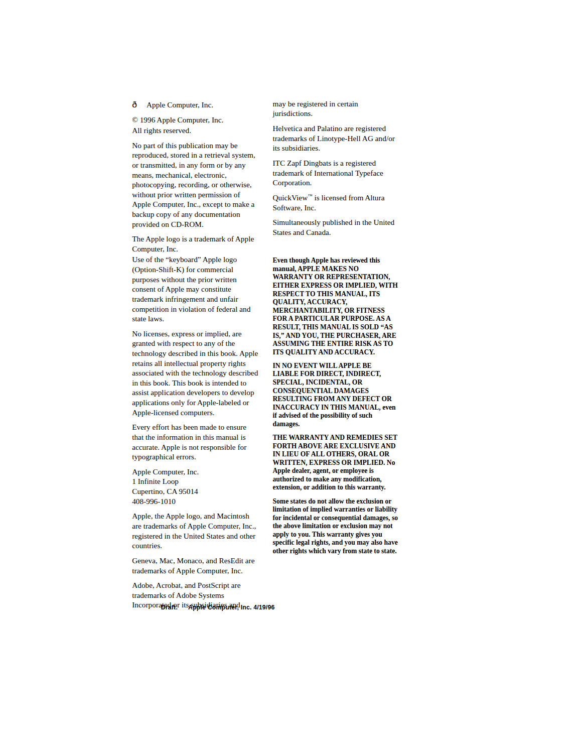ð Apple Computer, Inc.
© 1996 Apple Computer, Inc.
All rights reserved.
No part of this publication may be reproduced, stored in a retrieval system, or transmitted, in any form or by any means, mechanical, electronic, photocopying, recording, or otherwise, without prior written permission of Apple Computer, Inc., except to make a backup copy of any documentation provided on CD-ROM.
The Apple logo is a trademark of Apple Computer, Inc.
Use of the “keyboard” Apple logo (Option-Shift-K) for commercial purposes without the prior written consent of Apple may constitute trademark infringement and unfair competition in violation of federal and state laws.
No licenses, express or implied, are granted with respect to any of the technology described in this book. Apple retains all intellectual property rights associated with the technology described in this book. This book is intended to assist application developers to develop applications only for Apple-labeled or Apple-licensed computers.
Every effort has been made to ensure that the information in this manual is accurate. Apple is not responsible for typographical errors.
Apple Computer, Inc.
1 Infinite Loop
Cupertino, CA 95014
408-996-1010
Apple, the Apple logo, and Macintosh are trademarks of Apple Computer, Inc., registered in the United States and other countries.
Geneva, Mac, Monaco, and ResEdit are trademarks of Apple Computer, Inc.
Adobe, Acrobat, and PostScript are trademarks of Adobe Systems Incorporated or its subsidiaries and
may be registered in certain jurisdictions.
Helvetica and Palatino are registered trademarks of Linotype-Hell AG and/or its subsidiaries.
ITC Zapf Dingbats is a registered trademark of International Typeface Corporation.
QuickView™ is licensed from Altura Software, Inc.
Simultaneously published in the United States and Canada.
Even though Apple has reviewed this manual, APPLE MAKES NO WARRANTY OR REPRESENTATION, EITHER EXPRESS OR IMPLIED, WITH RESPECT TO THIS MANUAL, ITS QUALITY, ACCURACY, MERCHANTABILITY, OR FITNESS FOR A PARTICULAR PURPOSE. AS A RESULT, THIS MANUAL IS SOLD “AS IS,” AND YOU, THE PURCHASER, ARE ASSUMING THE ENTIRE RISK AS TO ITS QUALITY AND ACCURACY.
IN NO EVENT WILL APPLE BE LIABLE FOR DIRECT, INDIRECT, SPECIAL, INCIDENTAL, OR CONSEQUENTIAL DAMAGES RESULTING FROM ANY DEFECT OR INACCURACY IN THIS MANUAL, even if advised of the possibility of such damages.
THE WARRANTY AND REMEDIES SET FORTH ABOVE ARE EXCLUSIVE AND IN LIEU OF ALL OTHERS, ORAL OR WRITTEN, EXPRESS OR IMPLIED. No Apple dealer, agent, or employee is authorized to make any modification, extension, or addition to this warranty.
Some states do not allow the exclusion or limitation of implied warranties or liability for incidental or consequential damages, so the above limitation or exclusion may not apply to you. This warranty gives you specific legal rights, and you may also have other rights which vary from state to state.
Draft. Apple Computer, Inc. 4/19/96